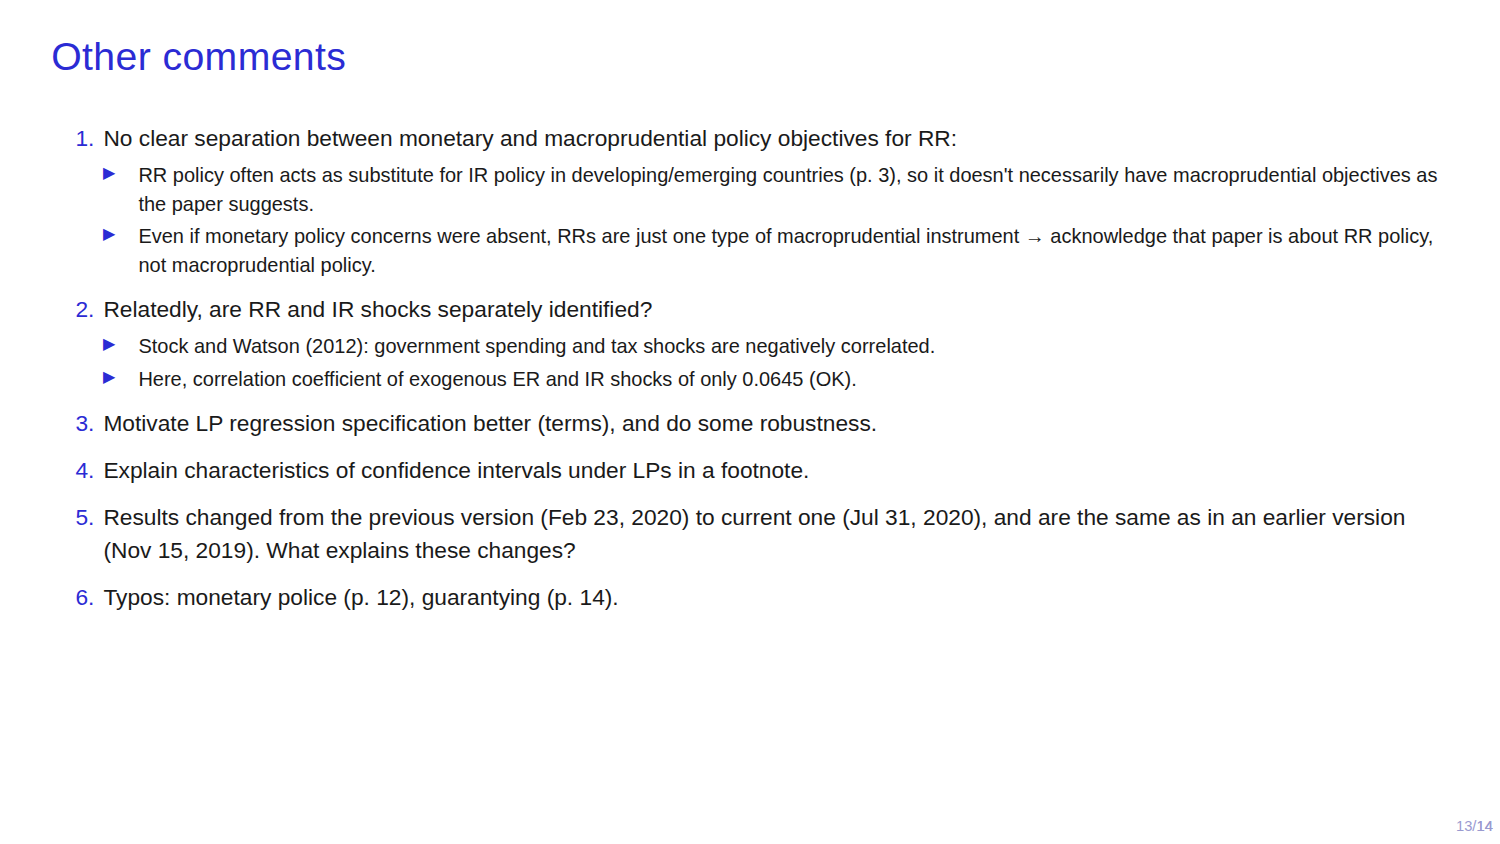Other comments
No clear separation between monetary and macroprudential policy objectives for RR:
RR policy often acts as substitute for IR policy in developing/emerging countries (p. 3), so it doesn't necessarily have macroprudential objectives as the paper suggests.
Even if monetary policy concerns were absent, RRs are just one type of macroprudential instrument → acknowledge that paper is about RR policy, not macroprudential policy.
Relatedly, are RR and IR shocks separately identified?
Stock and Watson (2012): government spending and tax shocks are negatively correlated.
Here, correlation coefficient of exogenous ER and IR shocks of only 0.0645 (OK).
Motivate LP regression specification better (terms), and do some robustness.
Explain characteristics of confidence intervals under LPs in a footnote.
Results changed from the previous version (Feb 23, 2020) to current one (Jul 31, 2020), and are the same as in an earlier version (Nov 15, 2019). What explains these changes?
Typos: monetary police (p. 12), guarantying (p. 14).
13/1414